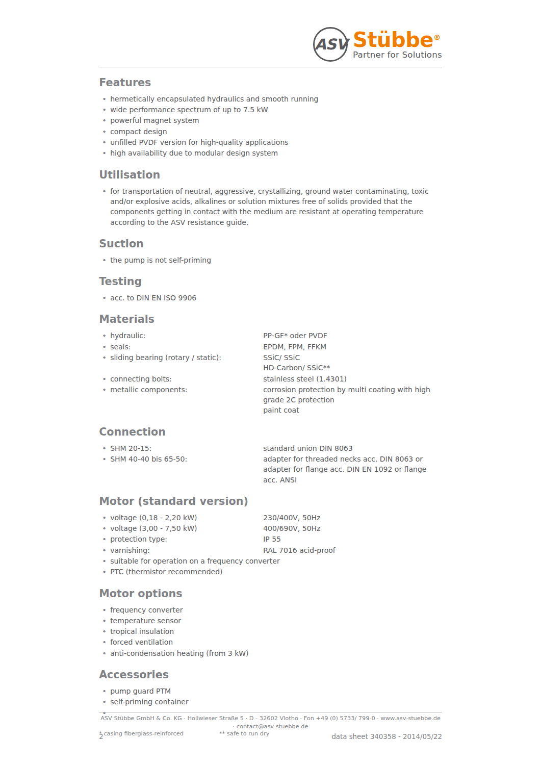ASV
Stübbe®
Partner for Solutions
Features
hermetically encapsulated hydraulics and smooth running
wide performance spectrum of up to 7.5 kW
powerful magnet system
compact design
unfilled PVDF version for high-quality applications
high availability due to modular design system
Utilisation
for transportation of neutral, aggressive, crystallizing, ground water contaminating, toxic and/or explosive acids, alkalines or solution mixtures free of solids provided that the components getting in contact with the medium are resistant at operating temperature according to the ASV resistance guide.
Suction
the pump is not self-priming
Testing
acc. to DIN EN ISO 9906
Materials
hydraulic: PP-GF* oder PVDF
seals: EPDM, FPM, FFKM
sliding bearing (rotary / static): SSiC/ SSiCHD-Carbon/ SSiC**
connecting bolts: stainless steel (1.4301)
metallic components: corrosion protection by multi coating with high grade 2C protectionpaint coat
Connection
SHM 20-15: standard union DIN 8063
SHM 40-40 bis 65-50: adapter for threaded necks acc. DIN 8063 oradapter for flange acc. DIN EN 1092 or flange acc. ANSI
Motor (standard version)
voltage (0,18 - 2,20 kW) 230/400V, 50Hz
voltage (3,00 - 7,50 kW) 400/690V, 50Hz
protection type: IP 55
varnishing: RAL 7016 acid-proof
suitable for operation on a frequency converter
PTC (thermistor recommended)
Motor options
frequency converter
temperature sensor
tropical insulation
forced ventilation
anti-condensation heating (from 3 kW)
Accessories
pump guard PTM
self-priming container
* casing fiberglass-reinforced ** safe to run dry
ASV Stübbe GmbH & Co. KG · Hollwieser Straße 5 · D - 32602 Vlotho · Fon +49 (0) 5733/ 799-0 · www.asv-stuebbe.de · contact@asv-stuebbe.de
2 data sheet 340358 - 2014/05/22